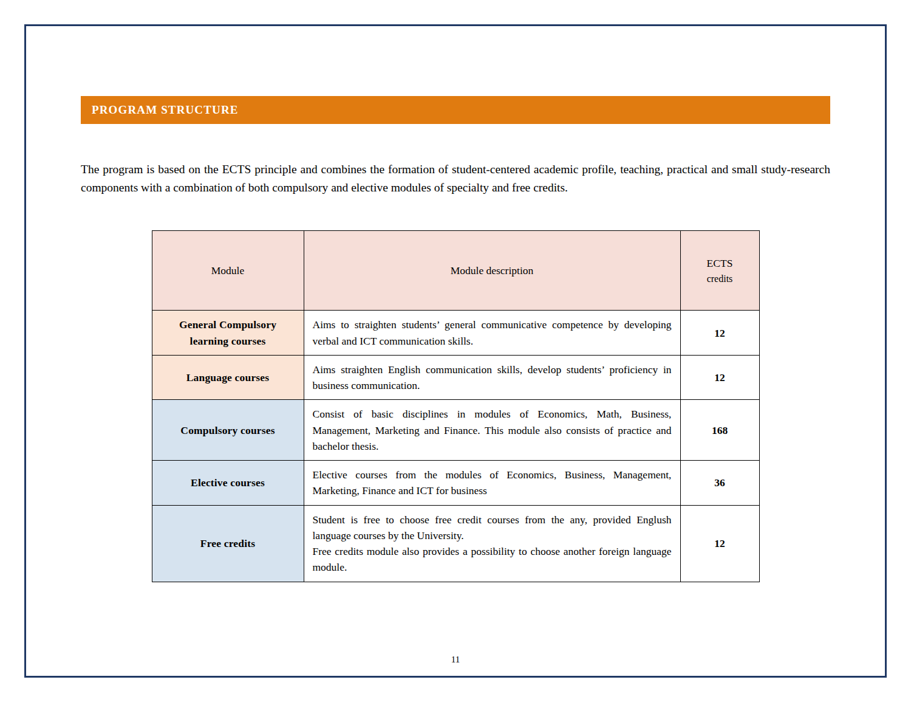PROGRAM STRUCTURE
The program is based on the ECTS principle and combines the formation of student-centered academic profile, teaching, practical and small study-research components with a combination of both compulsory and elective modules of specialty and free credits.
| Module | Module description | ECTS credits |
| --- | --- | --- |
| General Compulsory learning courses | Aims to straighten students’ general communicative competence by developing verbal and ICT communication skills. | 12 |
| Language courses | Aims straighten English communication skills, develop students’ proficiency in business communication. | 12 |
| Compulsory courses | Consist of basic disciplines in modules of Economics, Math, Business, Management, Marketing and Finance. This module also consists of practice and bachelor thesis. | 168 |
| Elective courses | Elective courses from the modules of Economics, Business, Management, Marketing, Finance and ICT for business | 36 |
| Free credits | Student is free to choose free credit courses from the any, provided Englush language courses by the University. Free credits module also provides a possibility to choose another foreign language module. | 12 |
11